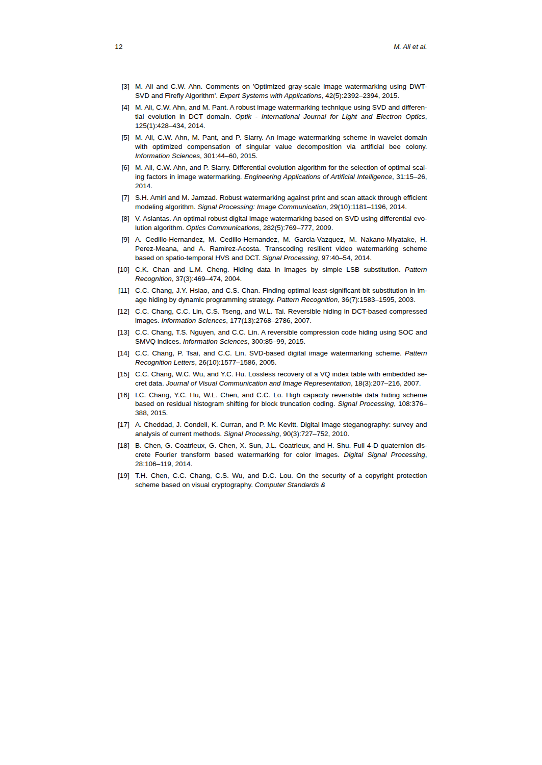12 M. Ali et al.
[3] M. Ali and C.W. Ahn. Comments on 'Optimized gray-scale image watermarking using DWT-SVD and Firefly Algorithm'. Expert Systems with Applications, 42(5):2392–2394, 2015.
[4] M. Ali, C.W. Ahn, and M. Pant. A robust image watermarking technique using SVD and differential evolution in DCT domain. Optik - International Journal for Light and Electron Optics, 125(1):428–434, 2014.
[5] M. Ali, C.W. Ahn, M. Pant, and P. Siarry. An image watermarking scheme in wavelet domain with optimized compensation of singular value decomposition via artificial bee colony. Information Sciences, 301:44–60, 2015.
[6] M. Ali, C.W. Ahn, and P. Siarry. Differential evolution algorithm for the selection of optimal scaling factors in image watermarking. Engineering Applications of Artificial Intelligence, 31:15–26, 2014.
[7] S.H. Amiri and M. Jamzad. Robust watermarking against print and scan attack through efficient modeling algorithm. Signal Processing: Image Communication, 29(10):1181–1196, 2014.
[8] V. Aslantas. An optimal robust digital image watermarking based on SVD using differential evolution algorithm. Optics Communications, 282(5):769–777, 2009.
[9] A. Cedillo-Hernandez, M. Cedillo-Hernandez, M. Garcia-Vazquez, M. Nakano-Miyatake, H. Perez-Meana, and A. Ramirez-Acosta. Transcoding resilient video watermarking scheme based on spatio-temporal HVS and DCT. Signal Processing, 97:40–54, 2014.
[10] C.K. Chan and L.M. Cheng. Hiding data in images by simple LSB substitution. Pattern Recognition, 37(3):469–474, 2004.
[11] C.C. Chang, J.Y. Hsiao, and C.S. Chan. Finding optimal least-significant-bit substitution in image hiding by dynamic programming strategy. Pattern Recognition, 36(7):1583–1595, 2003.
[12] C.C. Chang, C.C. Lin, C.S. Tseng, and W.L. Tai. Reversible hiding in DCT-based compressed images. Information Sciences, 177(13):2768–2786, 2007.
[13] C.C. Chang, T.S. Nguyen, and C.C. Lin. A reversible compression code hiding using SOC and SMVQ indices. Information Sciences, 300:85–99, 2015.
[14] C.C. Chang, P. Tsai, and C.C. Lin. SVD-based digital image watermarking scheme. Pattern Recognition Letters, 26(10):1577–1586, 2005.
[15] C.C. Chang, W.C. Wu, and Y.C. Hu. Lossless recovery of a VQ index table with embedded secret data. Journal of Visual Communication and Image Representation, 18(3):207–216, 2007.
[16] I.C. Chang, Y.C. Hu, W.L. Chen, and C.C. Lo. High capacity reversible data hiding scheme based on residual histogram shifting for block truncation coding. Signal Processing, 108:376–388, 2015.
[17] A. Cheddad, J. Condell, K. Curran, and P. Mc Kevitt. Digital image steganography: survey and analysis of current methods. Signal Processing, 90(3):727–752, 2010.
[18] B. Chen, G. Coatrieux, G. Chen, X. Sun, J.L. Coatrieux, and H. Shu. Full 4-D quaternion discrete Fourier transform based watermarking for color images. Digital Signal Processing, 28:106–119, 2014.
[19] T.H. Chen, C.C. Chang, C.S. Wu, and D.C. Lou. On the security of a copyright protection scheme based on visual cryptography. Computer Standards &